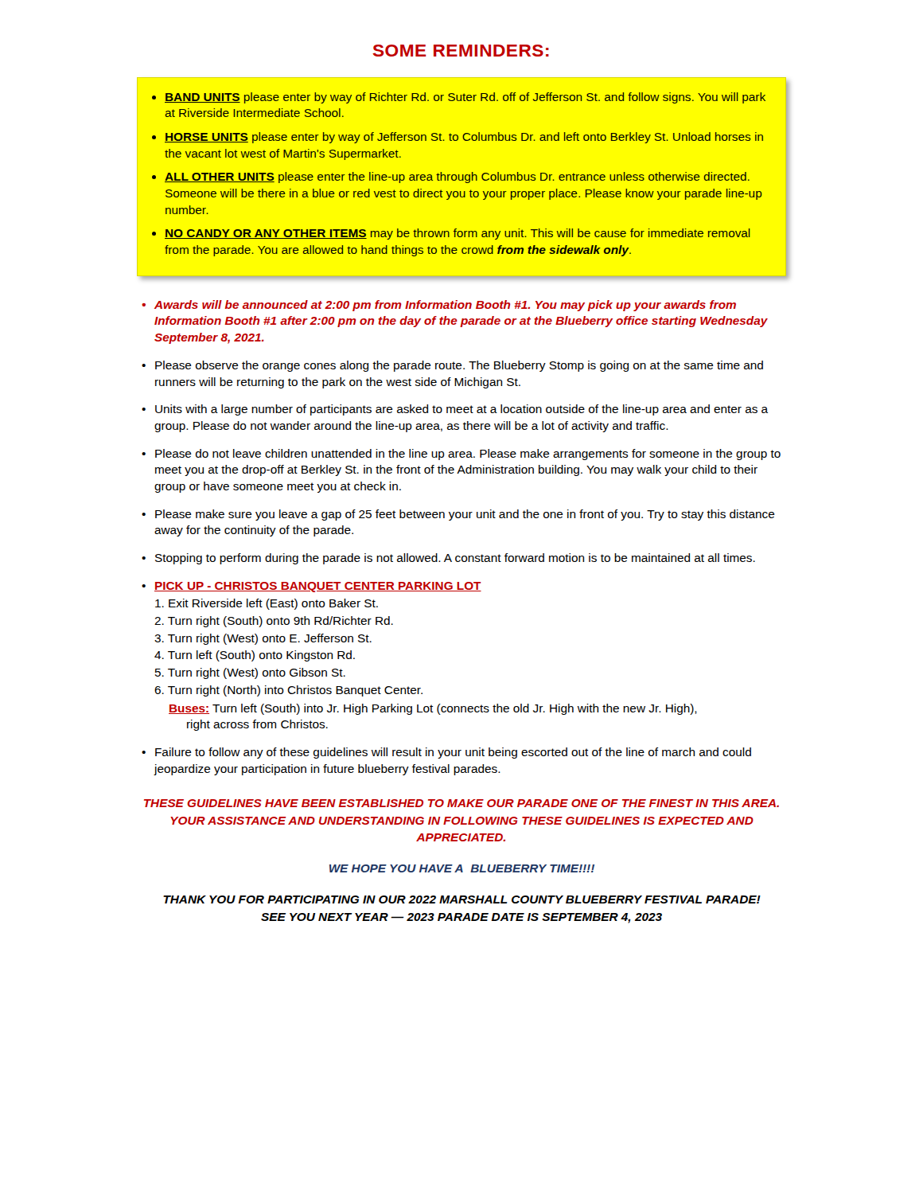SOME REMINDERS:
BAND UNITS please enter by way of Richter Rd. or Suter Rd. off of Jefferson St. and follow signs. You will park at Riverside Intermediate School.
HORSE UNITS please enter by way of Jefferson St. to Columbus Dr. and left onto Berkley St. Unload horses in the vacant lot west of Martin's Supermarket.
ALL OTHER UNITS please enter the line-up area through Columbus Dr. entrance unless otherwise directed. Someone will be there in a blue or red vest to direct you to your proper place. Please know your parade line-up number.
NO CANDY OR ANY OTHER ITEMS may be thrown form any unit. This will be cause for immediate removal from the parade. You are allowed to hand things to the crowd from the sidewalk only.
Awards will be announced at 2:00 pm from Information Booth #1. You may pick up your awards from Information Booth #1 after 2:00 pm on the day of the parade or at the Blueberry office starting Wednesday September 8, 2021.
Please observe the orange cones along the parade route. The Blueberry Stomp is going on at the same time and runners will be returning to the park on the west side of Michigan St.
Units with a large number of participants are asked to meet at a location outside of the line-up area and enter as a group. Please do not wander around the line-up area, as there will be a lot of activity and traffic.
Please do not leave children unattended in the line up area. Please make arrangements for someone in the group to meet you at the drop-off at Berkley St. in the front of the Administration building. You may walk your child to their group or have someone meet you at check in.
Please make sure you leave a gap of 25 feet between your unit and the one in front of you. Try to stay this distance away for the continuity of the parade.
Stopping to perform during the parade is not allowed. A constant forward motion is to be maintained at all times.
PICK UP - CHRISTOS BANQUET CENTER PARKING LOT
Exit Riverside left (East) onto Baker St.
Turn right (South) onto 9th Rd/Richter Rd.
Turn right (West) onto E. Jefferson St.
Turn left (South) onto Kingston Rd.
Turn right (West) onto Gibson St.
Turn right (North) into Christos Banquet Center.
Buses: Turn left (South) into Jr. High Parking Lot (connects the old Jr. High with the new Jr. High), right across from Christos.
Failure to follow any of these guidelines will result in your unit being escorted out of the line of march and could jeopardize your participation in future blueberry festival parades.
THESE GUIDELINES HAVE BEEN ESTABLISHED TO MAKE OUR PARADE ONE OF THE FINEST IN THIS AREA. YOUR ASSISTANCE AND UNDERSTANDING IN FOLLOWING THESE GUIDELINES IS EXPECTED AND APPRECIATED.
WE HOPE YOU HAVE A BLUEBERRY TIME!!!!
THANK YOU FOR PARTICIPATING IN OUR 2022 MARSHALL COUNTY BLUEBERRY FESTIVAL PARADE!
SEE YOU NEXT YEAR — 2023 PARADE DATE IS SEPTEMBER 4, 2023